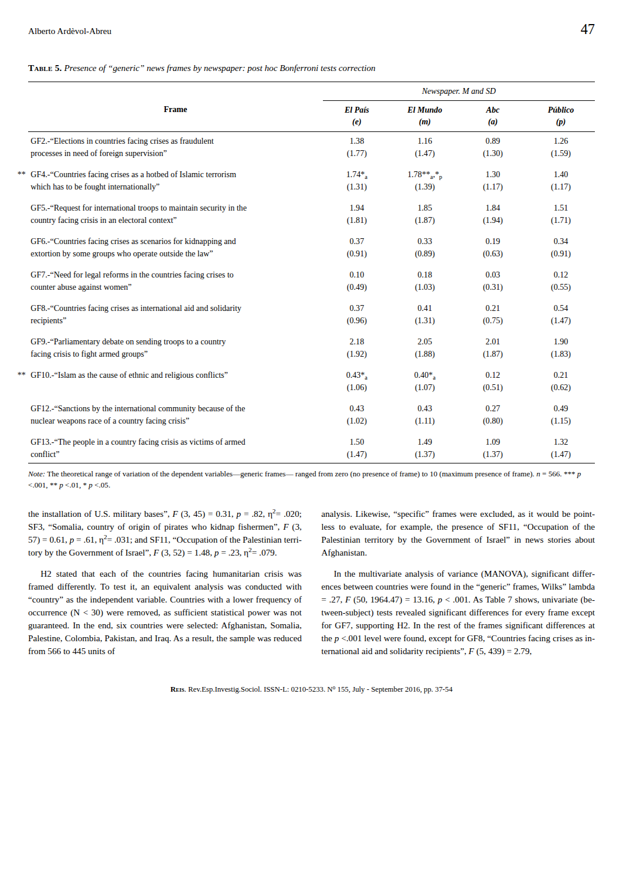Alberto Ardèvol-Abreu 47
Table 5. Presence of “generic” news frames by newspaper: post hoc Bonferroni tests correction
| | Newspaper. M and SD |
| --- | --- |
| Frame | El País (e) | El Mundo (m) | Abc (a) | Público (p) |
| GF2.-“Elections in countries facing crises as fraudulent | 1.38 | 1.16 | 0.89 | 1.26 |
| processes in need of foreign supervision” | (1.77) | (1.47) | (1.30) | (1.59) |
| ** GF4.-“Countries facing crises as a hotbed of Islamic terrorism | 1.74* a | 1.78** a ,* p | 1.30 | 1.40 |
| which has to be fought internationally” | (1.31) | (1.39) | (1.17) | (1.17) |
| GF5.-“Request for international troops to maintain security in the | 1.94 | 1.85 | 1.84 | 1.51 |
| country facing crisis in an electoral context” | (1.81) | (1.87) | (1.94) | (1.71) |
| GF6.-“Countries facing crises as scenarios for kidnapping and | 0.37 | 0.33 | 0.19 | 0.34 |
| extortion by some groups who operate outside the law” | (0.91) | (0.89) | (0.63) | (0.91) |
| GF7.-“Need for legal reforms in the countries facing crises to | 0.10 | 0.18 | 0.03 | 0.12 |
| counter abuse against women” | (0.49) | (1.03) | (0.31) | (0.55) |
| GF8.-“Countries facing crises as international aid and solidarity | 0.37 | 0.41 | 0.21 | 0.54 |
| recipients” | (0.96) | (1.31) | (0.75) | (1.47) |
| GF9.-“Parliamentary debate on sending troops to a country | 2.18 | 2.05 | 2.01 | 1.90 |
| facing crisis to fight armed groups” | (1.92) | (1.88) | (1.87) | (1.83) |
| ** GF10.-“Islam as the cause of ethnic and religious conflicts” | 0.43* a | 0.40* a | 0.12 | 0.21 |
| | (1.06) | (1.07) | (0.51) | (0.62) |
| GF12.-“Sanctions by the international community because of the | 0.43 | 0.43 | 0.27 | 0.49 |
| nuclear weapons race of a country facing crisis” | (1.02) | (1.11) | (0.80) | (1.15) |
| GF13.-“The people in a country facing crisis as victims of armed | 1.50 | 1.49 | 1.09 | 1.32 |
| conflict” | (1.47) | (1.37) | (1.37) | (1.47) |
Note: The theoretical range of variation of the dependent variables—generic frames— ranged from zero (no presence of frame) to 10 (maximum presence of frame). n = 566. *** p <.001, ** p <.01, * p <.05.
the installation of U.S. military bases”, F (3, 45) = 0.31, p = .82, η2= .020; SF3, “Somalia, country of origin of pirates who kidnap fishermen”, F (3, 57) = 0.61, p = .61, η2= .031; and SF11, “Occupation of the Palestinian territory by the Government of Israel”, F (3, 52) = 1.48, p = .23, η2= .079.
H2 stated that each of the countries facing humanitarian crisis was framed differently. To test it, an equivalent analysis was conducted with “country” as the independent variable. Countries with a lower frequency of occurrence (N < 30) were removed, as sufficient statistical power was not guaranteed. In the end, six countries were selected: Afghanistan, Somalia, Palestine, Colombia, Pakistan, and Iraq. As a result, the sample was reduced from 566 to 445 units of
analysis. Likewise, “specific” frames were excluded, as it would be pointless to evaluate, for example, the presence of SF11, “Occupation of the Palestinian territory by the Government of Israel” in news stories about Afghanistan.
In the multivariate analysis of variance (MANOVA), significant differences between countries were found in the “generic” frames, Wilks” lambda = .27, F (50, 1964.47) = 13.16, p < .001. As Table 7 shows, univariate (between-subject) tests revealed significant differences for every frame except for GF7, supporting H2. In the rest of the frames significant differences at the p <.001 level were found, except for GF8, “Countries facing crises as international aid and solidarity recipients”, F (5, 439) = 2.79,
Reis. Rev.Esp.Investig.Sociol. ISSN-L: 0210-5233. No 155, July - September 2016, pp. 37-54